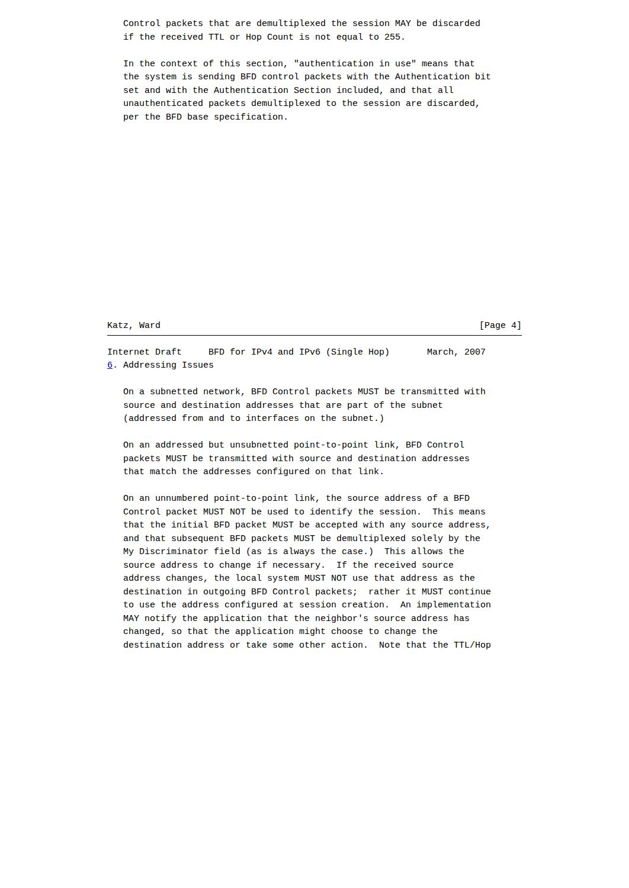Control packets that are demultiplexed the session MAY be discarded
   if the received TTL or Hop Count is not equal to 255.

   In the context of this section, "authentication in use" means that
   the system is sending BFD control packets with the Authentication bit
   set and with the Authentication Section included, and that all
   unauthenticated packets demultiplexed to the session are discarded,
   per the BFD base specification.
Katz, Ward[Page 4]
Internet Draft     BFD for IPv4 and IPv6 (Single Hop)       March, 2007
6. Addressing Issues

   On a subnetted network, BFD Control packets MUST be transmitted with
   source and destination addresses that are part of the subnet
   (addressed from and to interfaces on the subnet.)

   On an addressed but unsubnetted point-to-point link, BFD Control
   packets MUST be transmitted with source and destination addresses
   that match the addresses configured on that link.

   On an unnumbered point-to-point link, the source address of a BFD
   Control packet MUST NOT be used to identify the session.  This means
   that the initial BFD packet MUST be accepted with any source address,
   and that subsequent BFD packets MUST be demultiplexed solely by the
   My Discriminator field (as is always the case.)  This allows the
   source address to change if necessary.  If the received source
   address changes, the local system MUST NOT use that address as the
   destination in outgoing BFD Control packets;  rather it MUST continue
   to use the address configured at session creation.  An implementation
   MAY notify the application that the neighbor's source address has
   changed, so that the application might choose to change the
   destination address or take some other action.  Note that the TTL/Hop